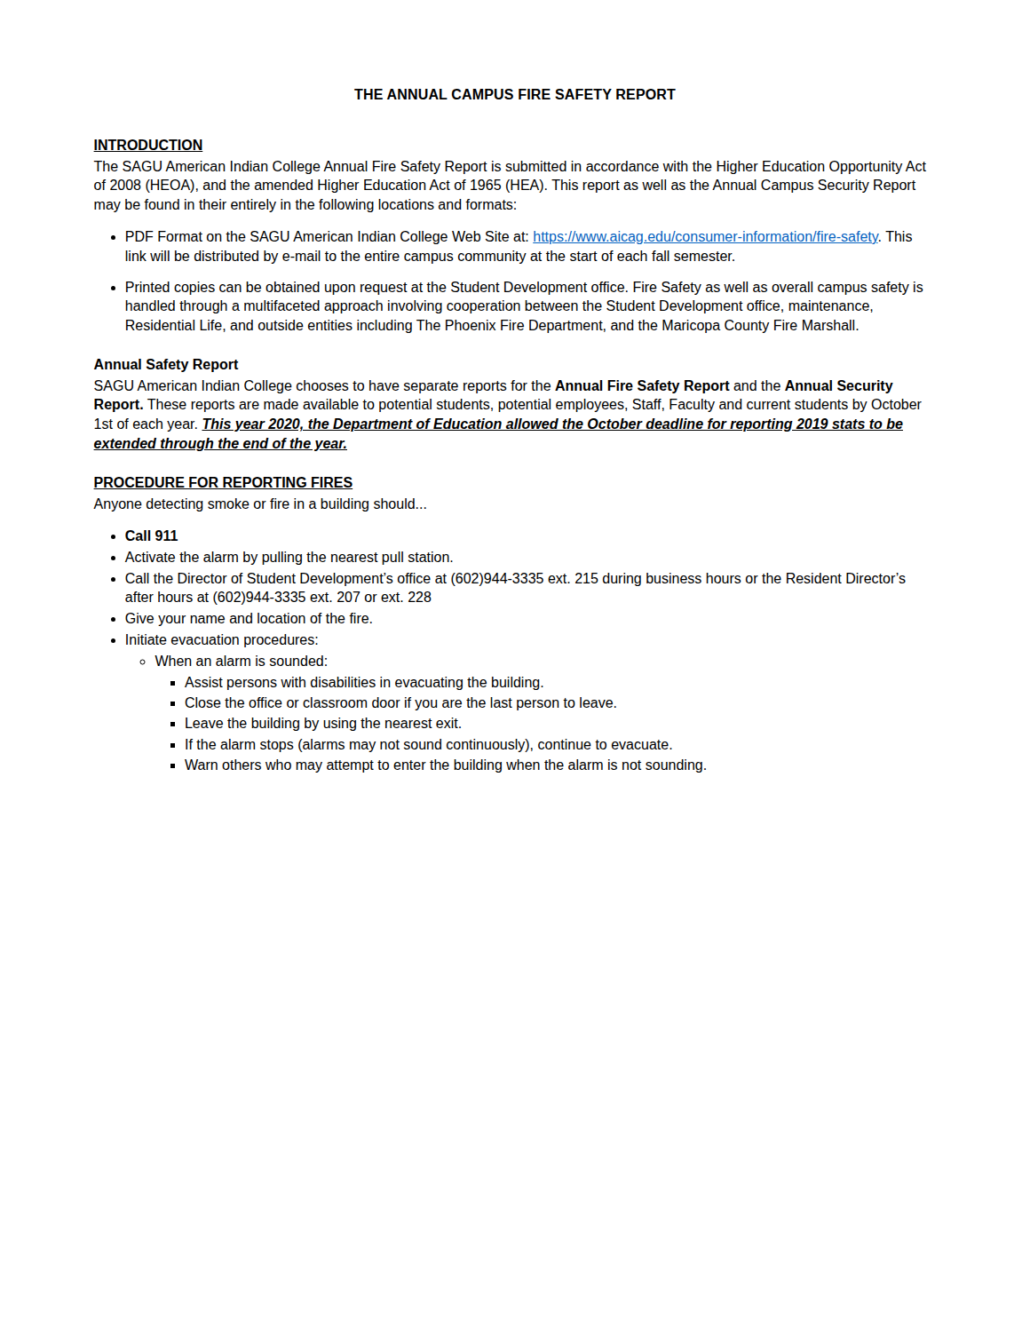THE ANNUAL CAMPUS FIRE SAFETY REPORT
INTRODUCTION
The SAGU American Indian College Annual Fire Safety Report is submitted in accordance with the Higher Education Opportunity Act of 2008 (HEOA), and the amended Higher Education Act of 1965 (HEA). This report as well as the Annual Campus Security Report may be found in their entirely in the following locations and formats:
PDF Format on the SAGU American Indian College Web Site at: https://www.aicag.edu/consumer-information/fire-safety. This link will be distributed by e-mail to the entire campus community at the start of each fall semester.
Printed copies can be obtained upon request at the Student Development office. Fire Safety as well as overall campus safety is handled through a multifaceted approach involving cooperation between the Student Development office, maintenance, Residential Life, and outside entities including The Phoenix Fire Department, and the Maricopa County Fire Marshall.
Annual Safety Report
SAGU American Indian College chooses to have separate reports for the Annual Fire Safety Report and the Annual Security Report. These reports are made available to potential students, potential employees, Staff, Faculty and current students by October 1st of each year. This year 2020, the Department of Education allowed the October deadline for reporting 2019 stats to be extended through the end of the year.
PROCEDURE FOR REPORTING FIRES
Anyone detecting smoke or fire in a building should...
Call 911
Activate the alarm by pulling the nearest pull station.
Call the Director of Student Development’s office at (602)944-3335 ext. 215 during business hours or the Resident Director’s after hours at (602)944-3335 ext. 207 or ext. 228
Give your name and location of the fire.
Initiate evacuation procedures:
When an alarm is sounded:
Assist persons with disabilities in evacuating the building.
Close the office or classroom door if you are the last person to leave.
Leave the building by using the nearest exit.
If the alarm stops (alarms may not sound continuously), continue to evacuate.
Warn others who may attempt to enter the building when the alarm is not sounding.